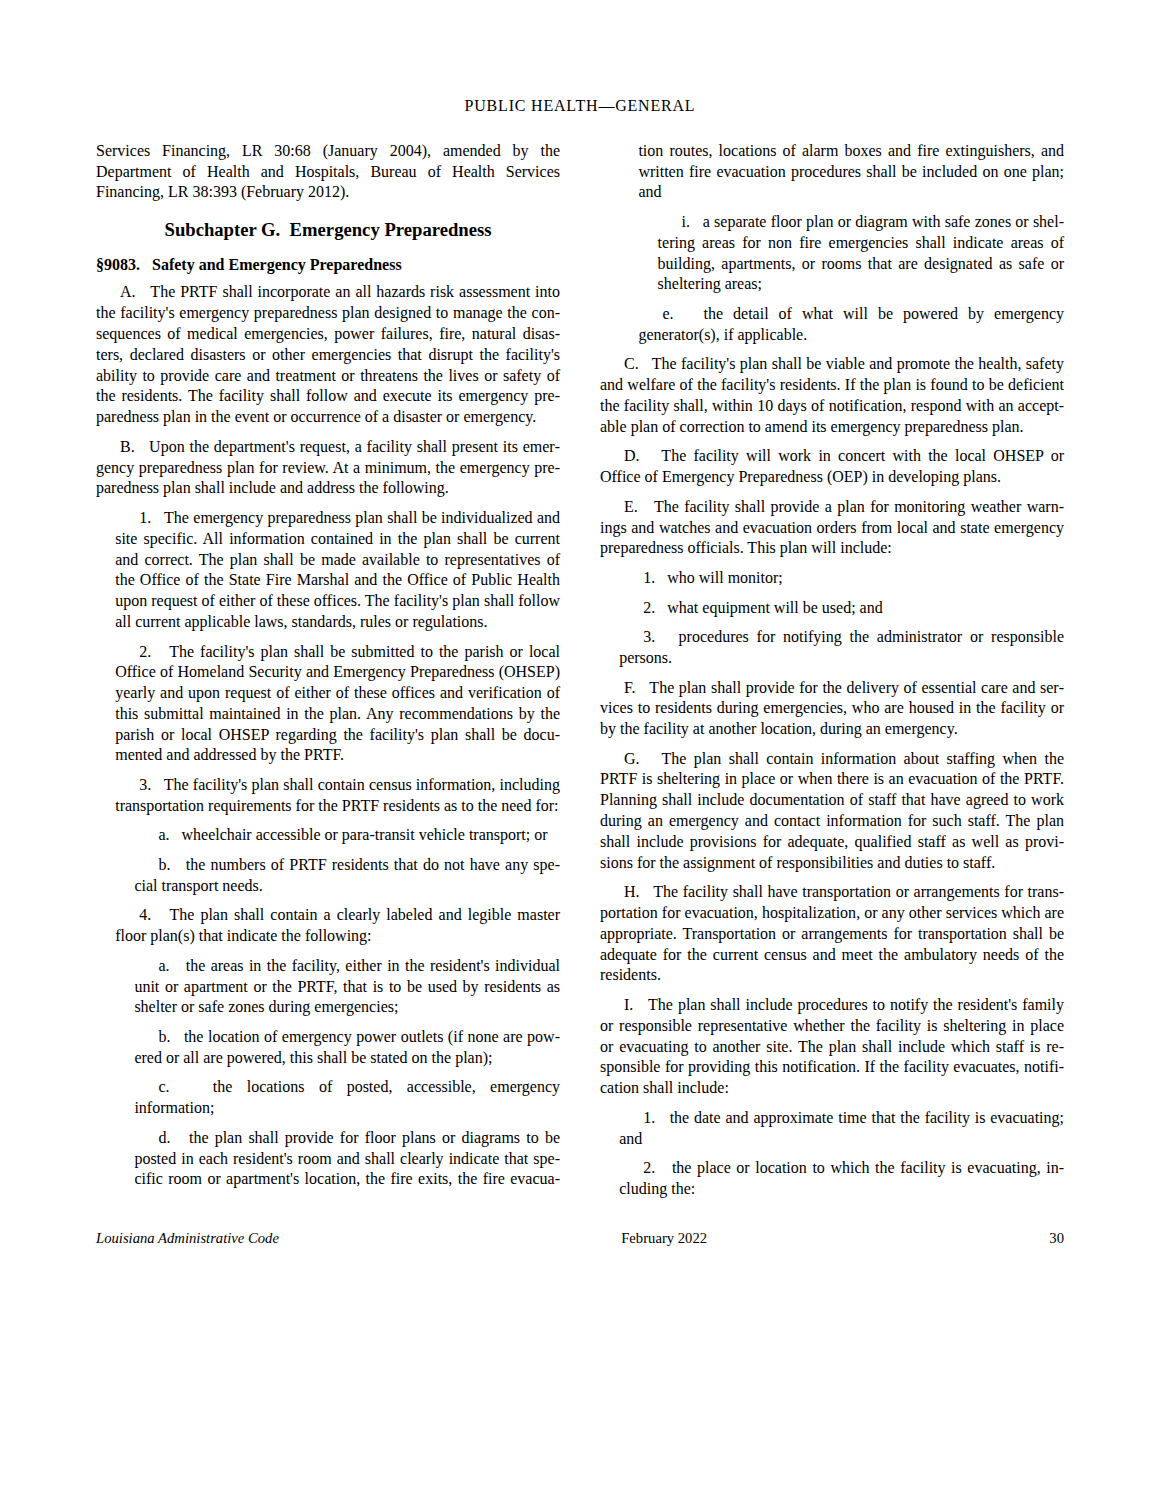PUBLIC HEALTH—GENERAL
Services Financing, LR 30:68 (January 2004), amended by the Department of Health and Hospitals, Bureau of Health Services Financing, LR 38:393 (February 2012).
Subchapter G. Emergency Preparedness
§9083. Safety and Emergency Preparedness
A. The PRTF shall incorporate an all hazards risk assessment into the facility's emergency preparedness plan designed to manage the consequences of medical emergencies, power failures, fire, natural disasters, declared disasters or other emergencies that disrupt the facility's ability to provide care and treatment or threatens the lives or safety of the residents. The facility shall follow and execute its emergency preparedness plan in the event or occurrence of a disaster or emergency.
B. Upon the department's request, a facility shall present its emergency preparedness plan for review. At a minimum, the emergency preparedness plan shall include and address the following.
1. The emergency preparedness plan shall be individualized and site specific. All information contained in the plan shall be current and correct. The plan shall be made available to representatives of the Office of the State Fire Marshal and the Office of Public Health upon request of either of these offices. The facility's plan shall follow all current applicable laws, standards, rules or regulations.
2. The facility's plan shall be submitted to the parish or local Office of Homeland Security and Emergency Preparedness (OHSEP) yearly and upon request of either of these offices and verification of this submittal maintained in the plan. Any recommendations by the parish or local OHSEP regarding the facility's plan shall be documented and addressed by the PRTF.
3. The facility's plan shall contain census information, including transportation requirements for the PRTF residents as to the need for:
a. wheelchair accessible or para-transit vehicle transport; or
b. the numbers of PRTF residents that do not have any special transport needs.
4. The plan shall contain a clearly labeled and legible master floor plan(s) that indicate the following:
a. the areas in the facility, either in the resident's individual unit or apartment or the PRTF, that is to be used by residents as shelter or safe zones during emergencies;
b. the location of emergency power outlets (if none are powered or all are powered, this shall be stated on the plan);
c. the locations of posted, accessible, emergency information;
d. the plan shall provide for floor plans or diagrams to be posted in each resident's room and shall clearly indicate that specific room or apartment's location, the fire exits, the fire evacuation routes, locations of alarm boxes and fire extinguishers, and written fire evacuation procedures shall be included on one plan; and
i. a separate floor plan or diagram with safe zones or sheltering areas for non fire emergencies shall indicate areas of building, apartments, or rooms that are designated as safe or sheltering areas;
e. the detail of what will be powered by emergency generator(s), if applicable.
C. The facility's plan shall be viable and promote the health, safety and welfare of the facility's residents. If the plan is found to be deficient the facility shall, within 10 days of notification, respond with an acceptable plan of correction to amend its emergency preparedness plan.
D. The facility will work in concert with the local OHSEP or Office of Emergency Preparedness (OEP) in developing plans.
E. The facility shall provide a plan for monitoring weather warnings and watches and evacuation orders from local and state emergency preparedness officials. This plan will include:
1. who will monitor;
2. what equipment will be used; and
3. procedures for notifying the administrator or responsible persons.
F. The plan shall provide for the delivery of essential care and services to residents during emergencies, who are housed in the facility or by the facility at another location, during an emergency.
G. The plan shall contain information about staffing when the PRTF is sheltering in place or when there is an evacuation of the PRTF. Planning shall include documentation of staff that have agreed to work during an emergency and contact information for such staff. The plan shall include provisions for adequate, qualified staff as well as provisions for the assignment of responsibilities and duties to staff.
H. The facility shall have transportation or arrangements for transportation for evacuation, hospitalization, or any other services which are appropriate. Transportation or arrangements for transportation shall be adequate for the current census and meet the ambulatory needs of the residents.
I. The plan shall include procedures to notify the resident's family or responsible representative whether the facility is sheltering in place or evacuating to another site. The plan shall include which staff is responsible for providing this notification. If the facility evacuates, notification shall include:
1. the date and approximate time that the facility is evacuating; and
2. the place or location to which the facility is evacuating, including the:
Louisiana Administrative Code February 2022 30